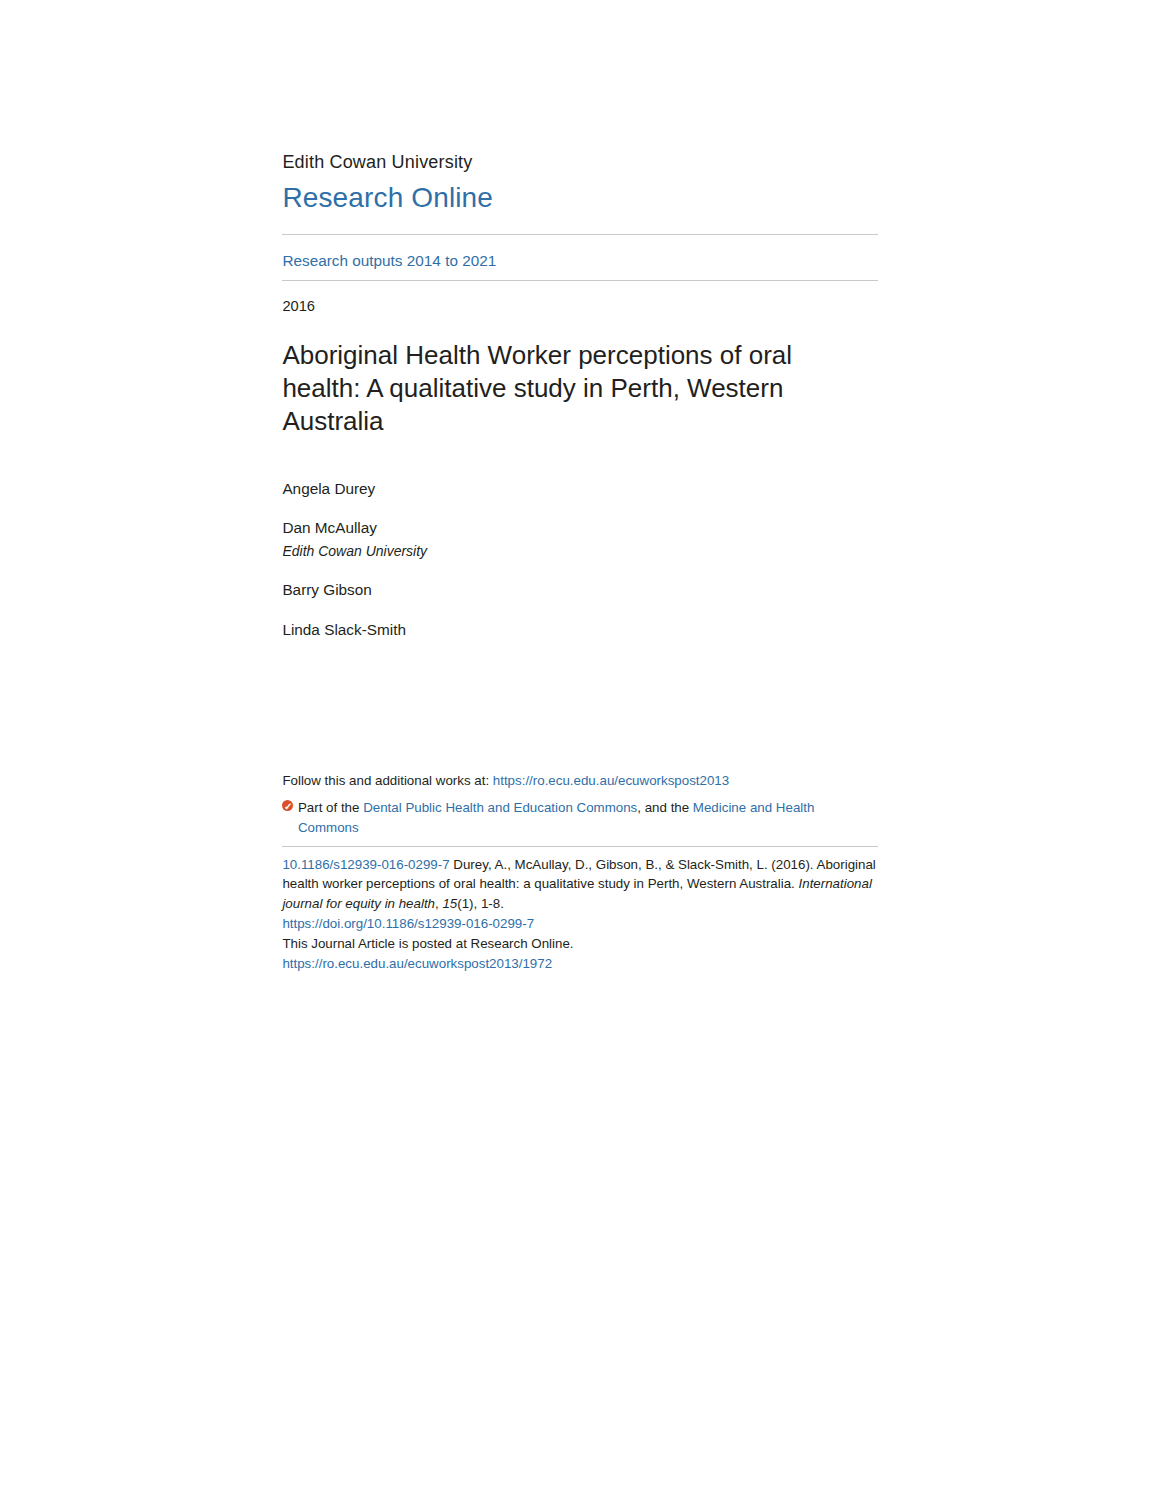Edith Cowan University
Research Online
Research outputs 2014 to 2021
2016
Aboriginal Health Worker perceptions of oral health: A qualitative study in Perth, Western Australia
Angela Durey
Dan McAullay Edith Cowan University
Barry Gibson
Linda Slack-Smith
Follow this and additional works at: https://ro.ecu.edu.au/ecuworkspost2013
✓Part of the Dental Public Health and Education Commons, and the Medicine and Health Commons
10.1186/s12939-016-0299-7 Durey, A., McAullay, D., Gibson, B., & Slack-Smith, L. (2016). Aboriginal health worker perceptions of oral health: a qualitative study in Perth, Western Australia. International journal for equity in health, 15(1), 1-8.
https://doi.org/10.1186/s12939-016-0299-7
This Journal Article is posted at Research Online.
https://ro.ecu.edu.au/ecuworkspost2013/1972